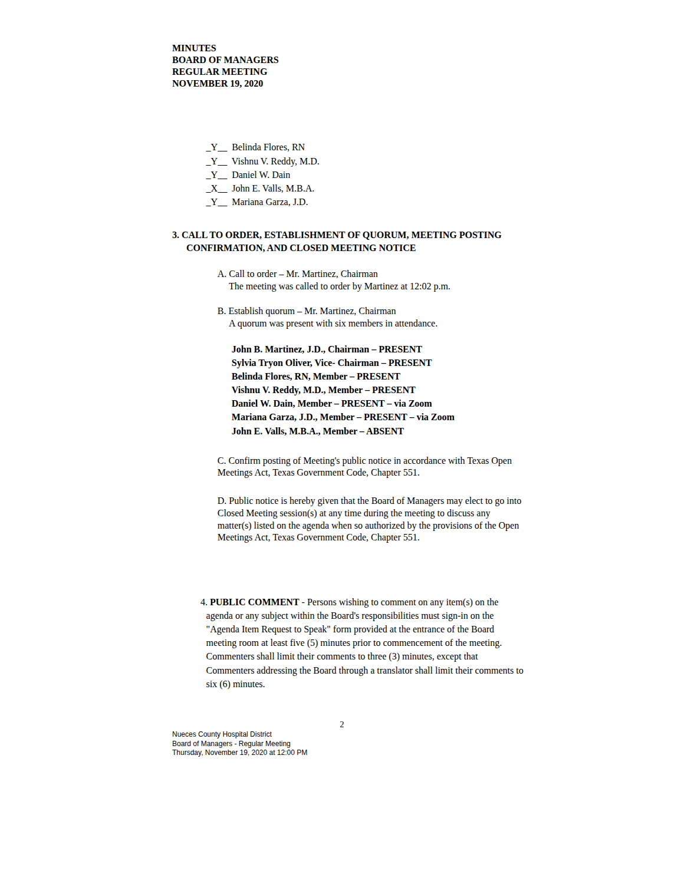MINUTES
BOARD OF MANAGERS
REGULAR MEETING
NOVEMBER 19, 2020
_Y__ Belinda Flores, RN
_Y__ Vishnu V. Reddy, M.D.
_Y__ Daniel W. Dain
_X__ John E. Valls, M.B.A.
_Y__ Mariana Garza, J.D.
3. CALL TO ORDER, ESTABLISHMENT OF QUORUM, MEETING POSTING CONFIRMATION, AND CLOSED MEETING NOTICE
A. Call to order – Mr. Martinez, Chairman
The meeting was called to order by Martinez at 12:02 p.m.
B. Establish quorum – Mr. Martinez, Chairman
A quorum was present with six members in attendance.
John B. Martinez, J.D., Chairman – PRESENT
Sylvia Tryon Oliver, Vice- Chairman – PRESENT
Belinda Flores, RN, Member – PRESENT
Vishnu V. Reddy, M.D., Member – PRESENT
Daniel W. Dain, Member – PRESENT – via Zoom
Mariana Garza, J.D., Member – PRESENT – via Zoom
John E. Valls, M.B.A., Member – ABSENT
C. Confirm posting of Meeting's public notice in accordance with Texas Open Meetings Act, Texas Government Code, Chapter 551.
D. Public notice is hereby given that the Board of Managers may elect to go into Closed Meeting session(s) at any time during the meeting to discuss any matter(s) listed on the agenda when so authorized by the provisions of the Open Meetings Act, Texas Government Code, Chapter 551.
4. PUBLIC COMMENT - Persons wishing to comment on any item(s) on the agenda or any subject within the Board's responsibilities must sign-in on the "Agenda Item Request to Speak" form provided at the entrance of the Board meeting room at least five (5) minutes prior to commencement of the meeting. Commenters shall limit their comments to three (3) minutes, except that Commenters addressing the Board through a translator shall limit their comments to six (6) minutes.
2
Nueces County Hospital District
Board of Managers - Regular Meeting
Thursday, November 19, 2020 at 12:00 PM